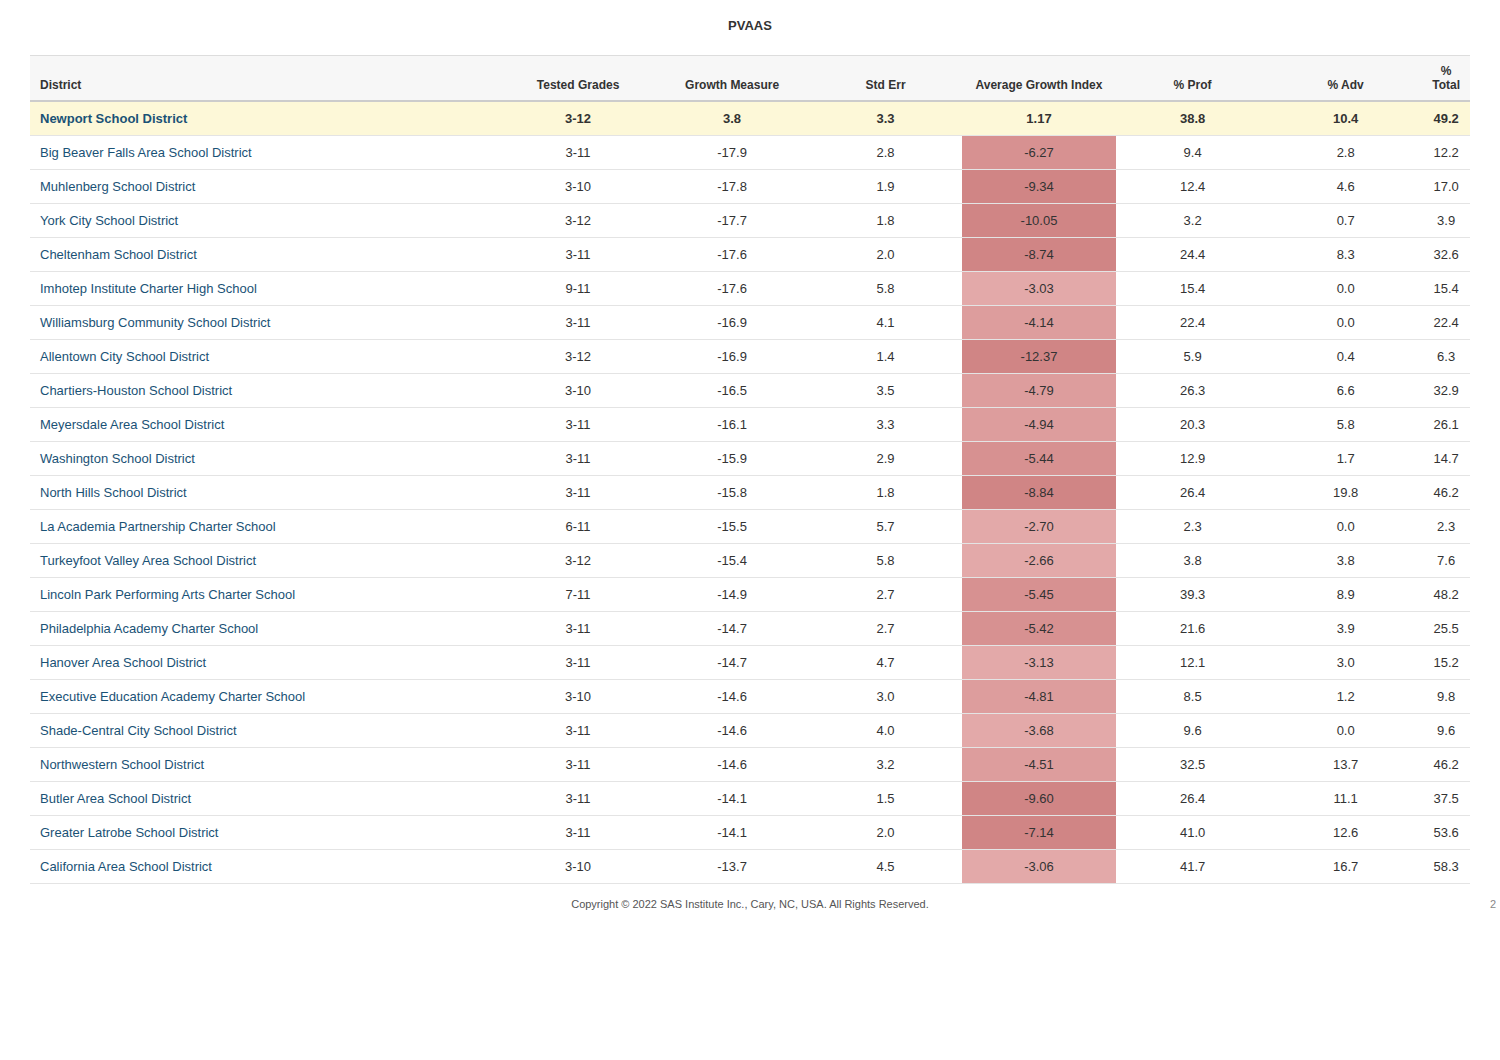PVAAS
| District | Tested Grades | Growth Measure | Std Err | Average Growth Index | % Prof | % Adv | % Total |
| --- | --- | --- | --- | --- | --- | --- | --- |
| Newport School District | 3-12 | 3.8 | 3.3 | 1.17 | 38.8 | 10.4 | 49.2 |
| Big Beaver Falls Area School District | 3-11 | -17.9 | 2.8 | -6.27 | 9.4 | 2.8 | 12.2 |
| Muhlenberg School District | 3-10 | -17.8 | 1.9 | -9.34 | 12.4 | 4.6 | 17.0 |
| York City School District | 3-12 | -17.7 | 1.8 | -10.05 | 3.2 | 0.7 | 3.9 |
| Cheltenham School District | 3-11 | -17.6 | 2.0 | -8.74 | 24.4 | 8.3 | 32.6 |
| Imhotep Institute Charter High School | 9-11 | -17.6 | 5.8 | -3.03 | 15.4 | 0.0 | 15.4 |
| Williamsburg Community School District | 3-11 | -16.9 | 4.1 | -4.14 | 22.4 | 0.0 | 22.4 |
| Allentown City School District | 3-12 | -16.9 | 1.4 | -12.37 | 5.9 | 0.4 | 6.3 |
| Chartiers-Houston School District | 3-10 | -16.5 | 3.5 | -4.79 | 26.3 | 6.6 | 32.9 |
| Meyersdale Area School District | 3-11 | -16.1 | 3.3 | -4.94 | 20.3 | 5.8 | 26.1 |
| Washington School District | 3-11 | -15.9 | 2.9 | -5.44 | 12.9 | 1.7 | 14.7 |
| North Hills School District | 3-11 | -15.8 | 1.8 | -8.84 | 26.4 | 19.8 | 46.2 |
| La Academia Partnership Charter School | 6-11 | -15.5 | 5.7 | -2.70 | 2.3 | 0.0 | 2.3 |
| Turkeyfoot Valley Area School District | 3-12 | -15.4 | 5.8 | -2.66 | 3.8 | 3.8 | 7.6 |
| Lincoln Park Performing Arts Charter School | 7-11 | -14.9 | 2.7 | -5.45 | 39.3 | 8.9 | 48.2 |
| Philadelphia Academy Charter School | 3-11 | -14.7 | 2.7 | -5.42 | 21.6 | 3.9 | 25.5 |
| Hanover Area School District | 3-11 | -14.7 | 4.7 | -3.13 | 12.1 | 3.0 | 15.2 |
| Executive Education Academy Charter School | 3-10 | -14.6 | 3.0 | -4.81 | 8.5 | 1.2 | 9.8 |
| Shade-Central City School District | 3-11 | -14.6 | 4.0 | -3.68 | 9.6 | 0.0 | 9.6 |
| Northwestern School District | 3-11 | -14.6 | 3.2 | -4.51 | 32.5 | 13.7 | 46.2 |
| Butler Area School District | 3-11 | -14.1 | 1.5 | -9.60 | 26.4 | 11.1 | 37.5 |
| Greater Latrobe School District | 3-11 | -14.1 | 2.0 | -7.14 | 41.0 | 12.6 | 53.6 |
| California Area School District | 3-10 | -13.7 | 4.5 | -3.06 | 41.7 | 16.7 | 58.3 |
Copyright © 2022 SAS Institute Inc., Cary, NC, USA. All Rights Reserved. 2